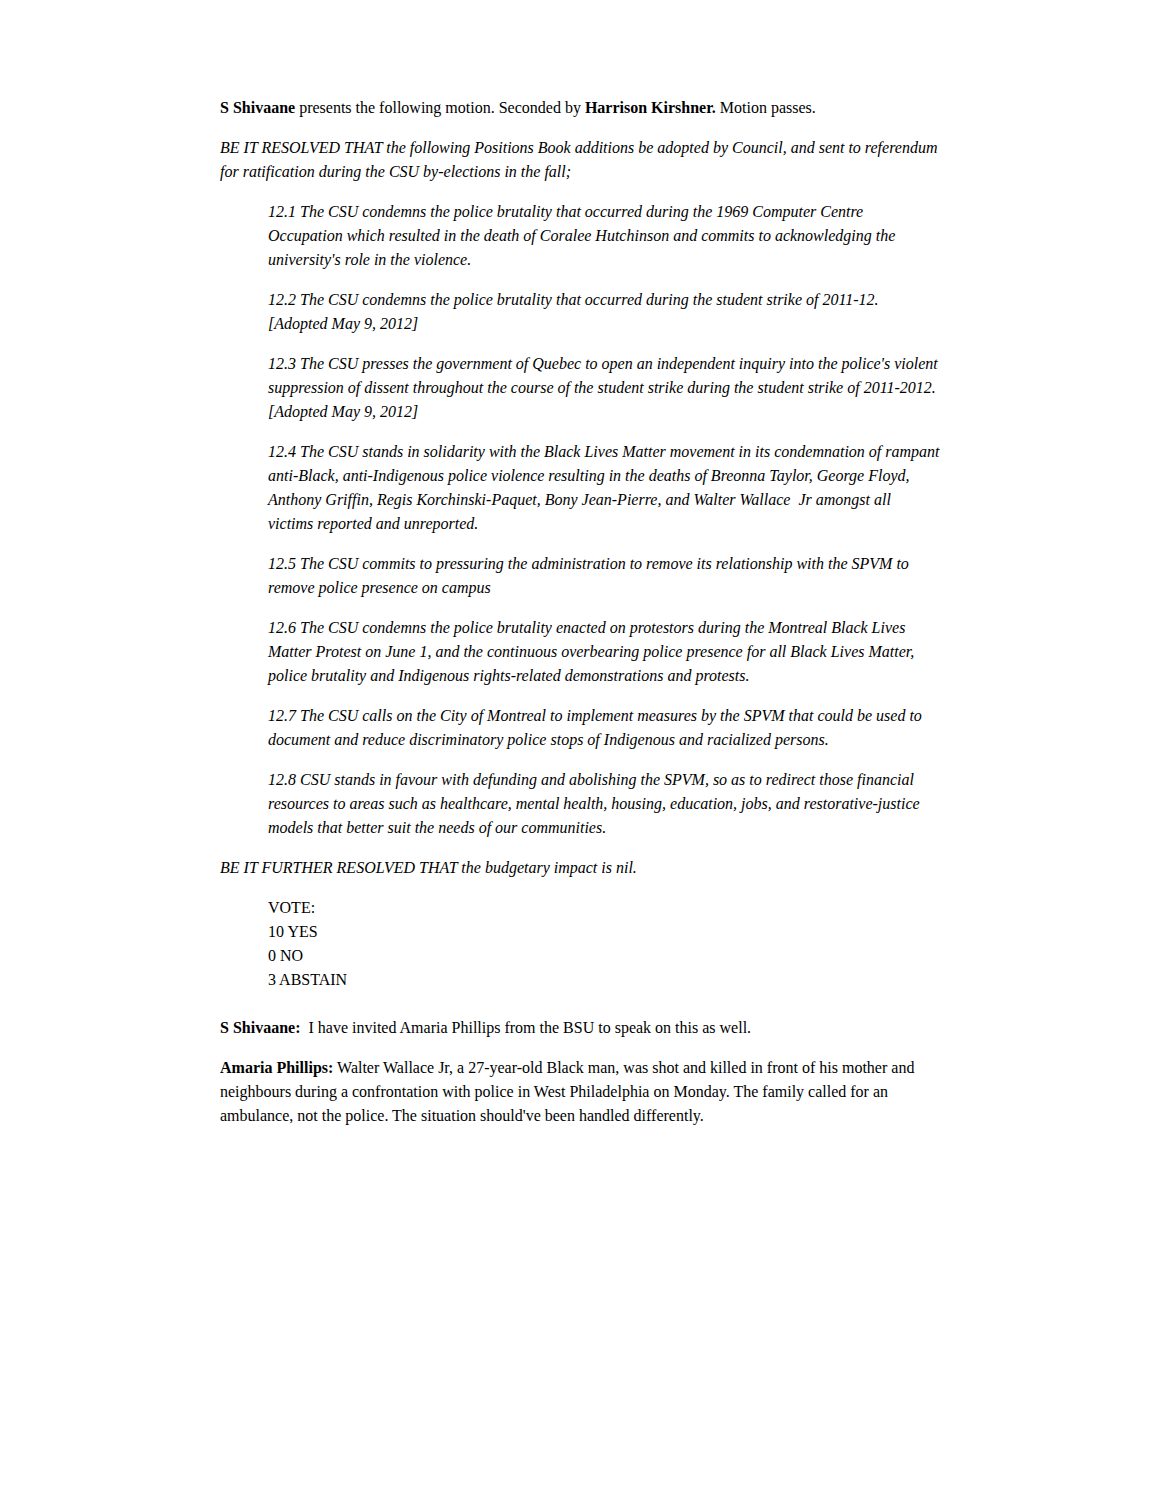S Shivaane presents the following motion. Seconded by Harrison Kirshner. Motion passes.
BE IT RESOLVED THAT the following Positions Book additions be adopted by Council, and sent to referendum for ratification during the CSU by-elections in the fall;
12.1 The CSU condemns the police brutality that occurred during the 1969 Computer Centre Occupation which resulted in the death of Coralee Hutchinson and commits to acknowledging the university's role in the violence.
12.2 The CSU condemns the police brutality that occurred during the student strike of 2011-12. [Adopted May 9, 2012]
12.3 The CSU presses the government of Quebec to open an independent inquiry into the police's violent suppression of dissent throughout the course of the student strike during the student strike of 2011-2012. [Adopted May 9, 2012]
12.4 The CSU stands in solidarity with the Black Lives Matter movement in its condemnation of rampant anti-Black, anti-Indigenous police violence resulting in the deaths of Breonna Taylor, George Floyd, Anthony Griffin, Regis Korchinski-Paquet, Bony Jean-Pierre, and Walter Wallace Jr amongst all victims reported and unreported.
12.5 The CSU commits to pressuring the administration to remove its relationship with the SPVM to remove police presence on campus
12.6 The CSU condemns the police brutality enacted on protestors during the Montreal Black Lives Matter Protest on June 1, and the continuous overbearing police presence for all Black Lives Matter, police brutality and Indigenous rights-related demonstrations and protests.
12.7 The CSU calls on the City of Montreal to implement measures by the SPVM that could be used to document and reduce discriminatory police stops of Indigenous and racialized persons.
12.8 CSU stands in favour with defunding and abolishing the SPVM, so as to redirect those financial resources to areas such as healthcare, mental health, housing, education, jobs, and restorative-justice models that better suit the needs of our communities.
BE IT FURTHER RESOLVED THAT the budgetary impact is nil.
VOTE:
10 YES
0 NO
3 ABSTAIN
S Shivaane: I have invited Amaria Phillips from the BSU to speak on this as well.
Amaria Phillips: Walter Wallace Jr, a 27-year-old Black man, was shot and killed in front of his mother and neighbours during a confrontation with police in West Philadelphia on Monday. The family called for an ambulance, not the police. The situation should've been handled differently.